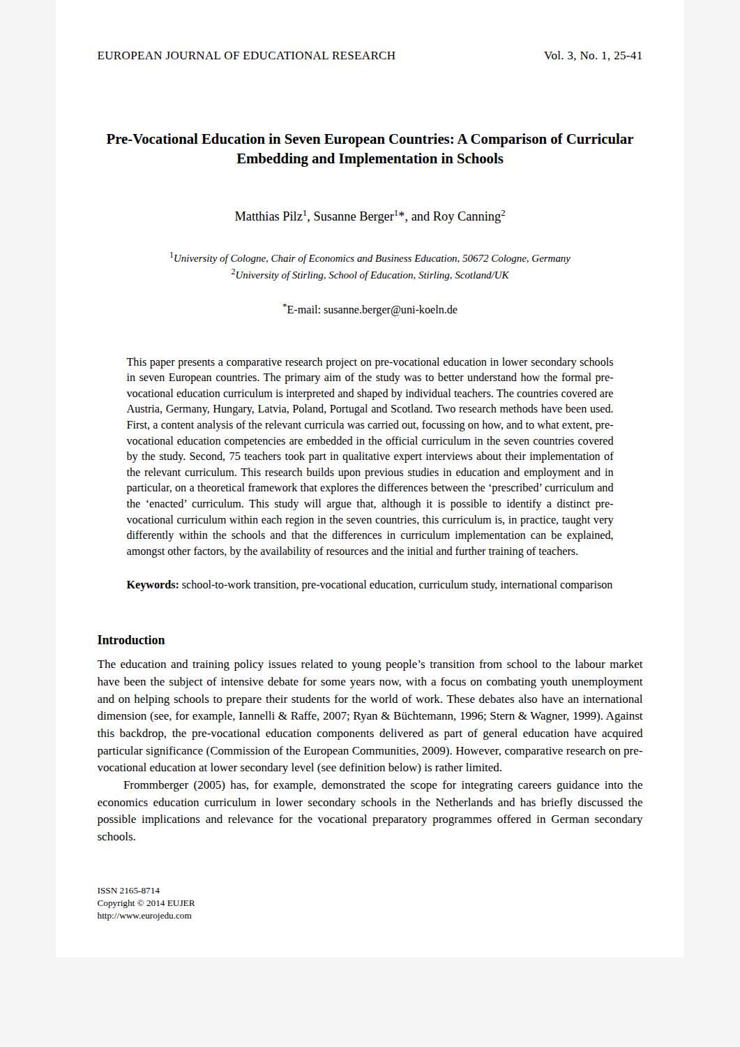European Journal of Educational Research Vol. 3, No. 1, 25-41
Pre-Vocational Education in Seven European Countries: A Comparison of Curricular Embedding and Implementation in Schools
Matthias Pilz1, Susanne Berger1*, and Roy Canning2
1University of Cologne, Chair of Economics and Business Education, 50672 Cologne, Germany
2University of Stirling, School of Education, Stirling, Scotland/UK
*E-mail: susanne.berger@uni-koeln.de
This paper presents a comparative research project on pre-vocational education in lower secondary schools in seven European countries. The primary aim of the study was to better understand how the formal pre-vocational education curriculum is interpreted and shaped by individual teachers. The countries covered are Austria, Germany, Hungary, Latvia, Poland, Portugal and Scotland. Two research methods have been used. First, a content analysis of the relevant curricula was carried out, focussing on how, and to what extent, pre-vocational education competencies are embedded in the official curriculum in the seven countries covered by the study. Second, 75 teachers took part in qualitative expert interviews about their implementation of the relevant curriculum. This research builds upon previous studies in education and employment and in particular, on a theoretical framework that explores the differences between the ‘prescribed’ curriculum and the ‘enacted’ curriculum. This study will argue that, although it is possible to identify a distinct pre-vocational curriculum within each region in the seven countries, this curriculum is, in practice, taught very differently within the schools and that the differences in curriculum implementation can be explained, amongst other factors, by the availability of resources and the initial and further training of teachers.
Keywords: school-to-work transition, pre-vocational education, curriculum study, international comparison
Introduction
The education and training policy issues related to young people’s transition from school to the labour market have been the subject of intensive debate for some years now, with a focus on combating youth unemployment and on helping schools to prepare their students for the world of work. These debates also have an international dimension (see, for example, Iannelli & Raffe, 2007; Ryan & Büchtemann, 1996; Stern & Wagner, 1999). Against this backdrop, the pre-vocational education components delivered as part of general education have acquired particular significance (Commission of the European Communities, 2009). However, comparative research on pre-vocational education at lower secondary level (see definition below) is rather limited.
Frommberger (2005) has, for example, demonstrated the scope for integrating careers guidance into the economics education curriculum in lower secondary schools in the Netherlands and has briefly discussed the possible implications and relevance for the vocational preparatory programmes offered in German secondary schools.
ISSN 2165-8714
Copyright © 2014 EUJER
http://www.eurojedu.com